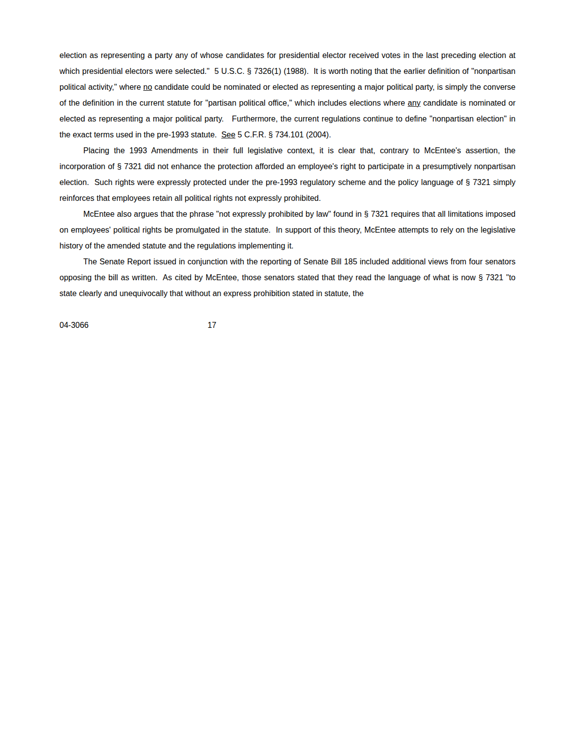election as representing a party any of whose candidates for presidential elector received votes in the last preceding election at which presidential electors were selected." 5 U.S.C. § 7326(1) (1988). It is worth noting that the earlier definition of "nonpartisan political activity," where no candidate could be nominated or elected as representing a major political party, is simply the converse of the definition in the current statute for "partisan political office," which includes elections where any candidate is nominated or elected as representing a major political party. Furthermore, the current regulations continue to define "nonpartisan election" in the exact terms used in the pre-1993 statute. See 5 C.F.R. § 734.101 (2004).
Placing the 1993 Amendments in their full legislative context, it is clear that, contrary to McEntee's assertion, the incorporation of § 7321 did not enhance the protection afforded an employee's right to participate in a presumptively nonpartisan election. Such rights were expressly protected under the pre-1993 regulatory scheme and the policy language of § 7321 simply reinforces that employees retain all political rights not expressly prohibited.
McEntee also argues that the phrase "not expressly prohibited by law" found in § 7321 requires that all limitations imposed on employees' political rights be promulgated in the statute. In support of this theory, McEntee attempts to rely on the legislative history of the amended statute and the regulations implementing it.
The Senate Report issued in conjunction with the reporting of Senate Bill 185 included additional views from four senators opposing the bill as written. As cited by McEntee, those senators stated that they read the language of what is now § 7321 "to state clearly and unequivocally that without an express prohibition stated in statute, the
04-306617